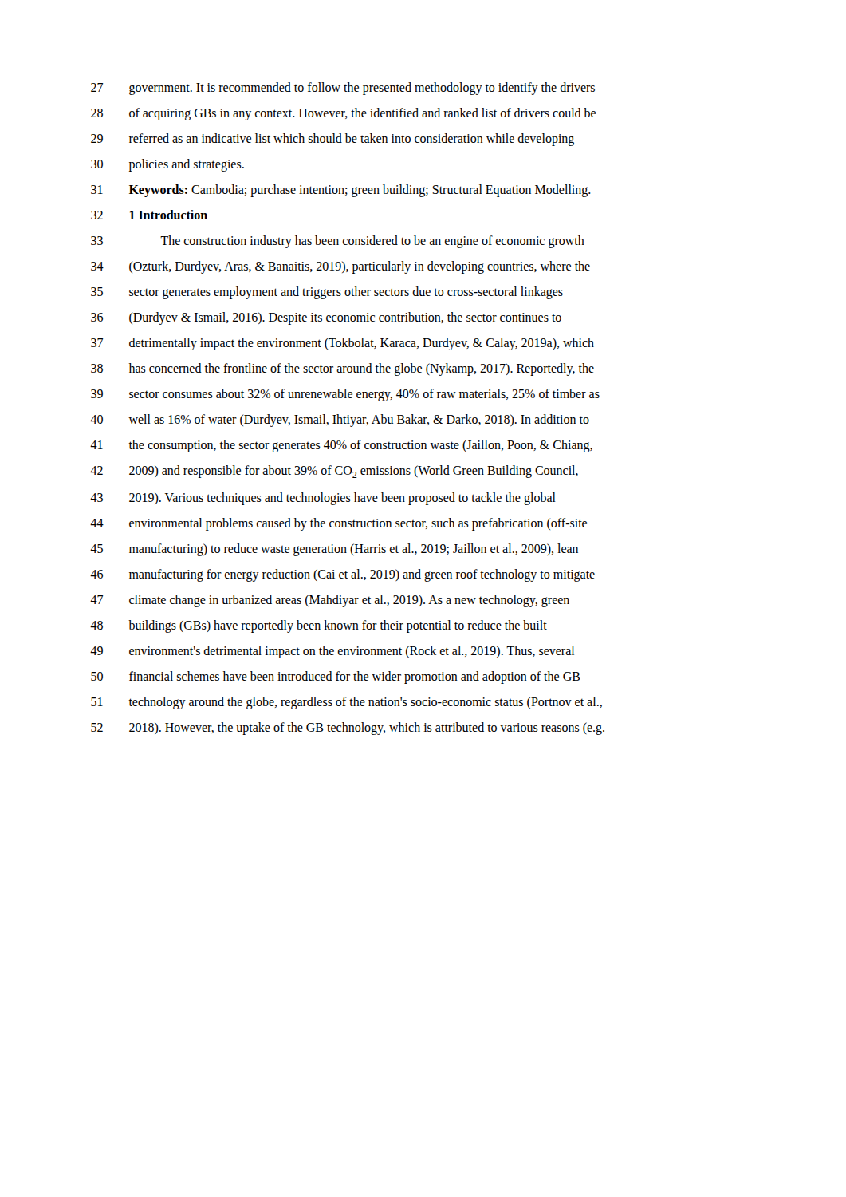27 government. It is recommended to follow the presented methodology to identify the drivers
28 of acquiring GBs in any context. However, the identified and ranked list of drivers could be
29 referred as an indicative list which should be taken into consideration while developing
30 policies and strategies.
31 Keywords: Cambodia; purchase intention; green building; Structural Equation Modelling.
32
1 Introduction
33 The construction industry has been considered to be an engine of economic growth
34(Ozturk, Durdyev, Aras, & Banaitis, 2019), particularly in developing countries, where the
35 sector generates employment and triggers other sectors due to cross-sectoral linkages
36(Durdyev & Ismail, 2016). Despite its economic contribution, the sector continues to
37 detrimentally impact the environment (Tokbolat, Karaca, Durdyev, & Calay, 2019a), which
38 has concerned the frontline of the sector around the globe (Nykamp, 2017). Reportedly, the
39 sector consumes about 32% of unrenewable energy, 40% of raw materials, 25% of timber as
40 well as 16% of water (Durdyev, Ismail, Ihtiyar, Abu Bakar, & Darko, 2018). In addition to
41 the consumption, the sector generates 40% of construction waste (Jaillon, Poon, & Chiang,
422009) and responsible for about 39% of CO2 emissions (World Green Building Council,
432019). Various techniques and technologies have been proposed to tackle the global
44 environmental problems caused by the construction sector, such as prefabrication (off-site
45 manufacturing) to reduce waste generation (Harris et al., 2019; Jaillon et al., 2009), lean
46 manufacturing for energy reduction (Cai et al., 2019) and green roof technology to mitigate
47 climate change in urbanized areas (Mahdiyar et al., 2019). As a new technology, green
48 buildings (GBs) have reportedly been known for their potential to reduce the built
49 environment's detrimental impact on the environment (Rock et al., 2019). Thus, several
50 financial schemes have been introduced for the wider promotion and adoption of the GB
51 technology around the globe, regardless of the nation's socio-economic status (Portnov et al.,
522018). However, the uptake of the GB technology, which is attributed to various reasons (e.g.